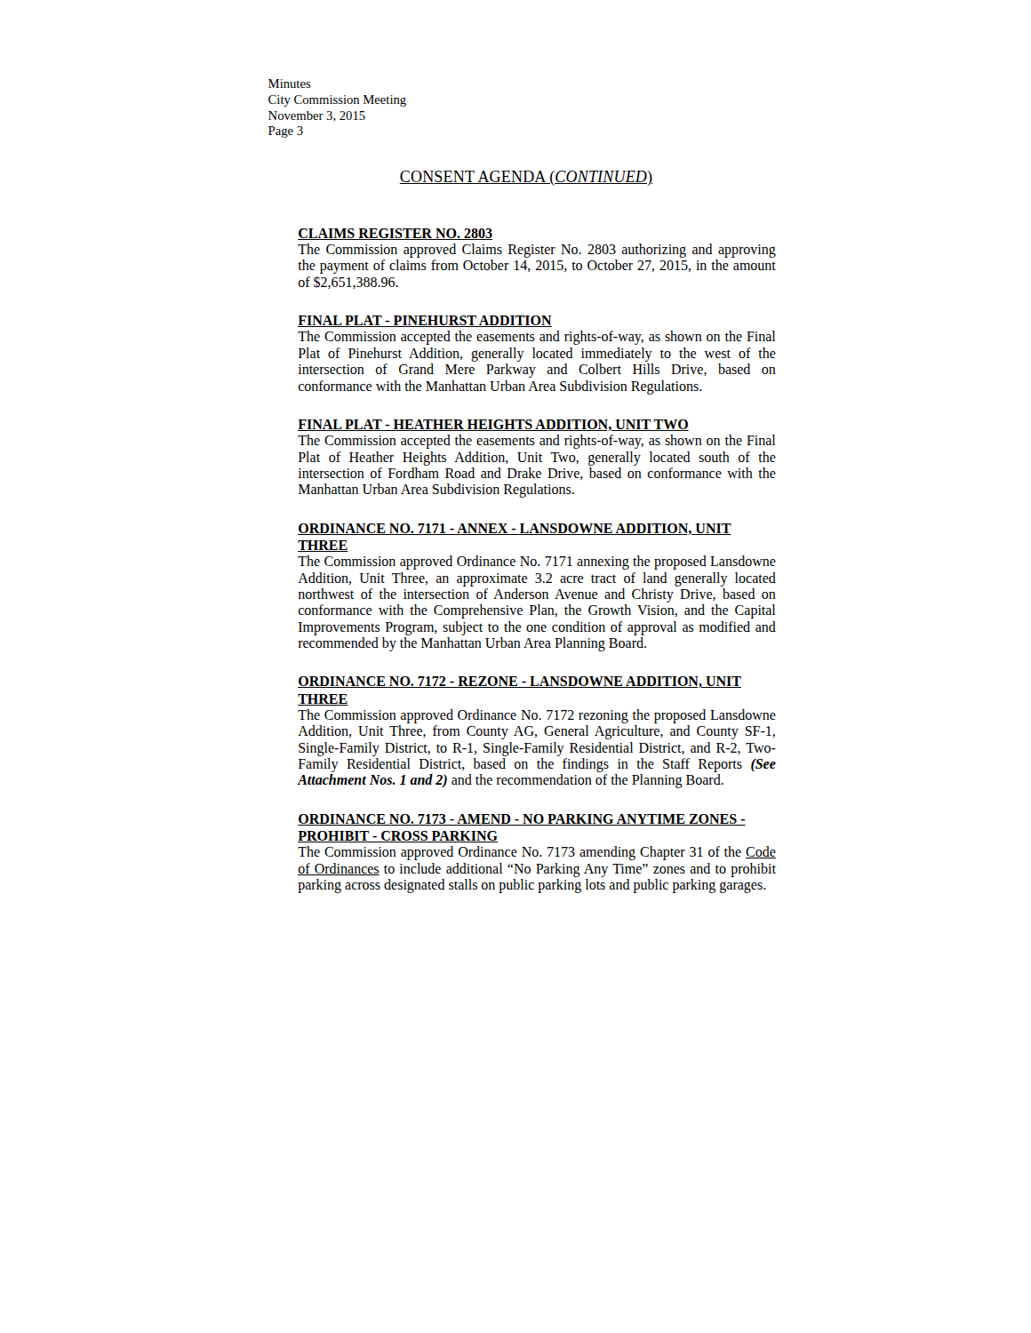Minutes
City Commission Meeting
November 3, 2015
Page 3
CONSENT AGENDA (CONTINUED)
CLAIMS REGISTER NO. 2803
The Commission approved Claims Register No. 2803 authorizing and approving the payment of claims from October 14, 2015, to October 27, 2015, in the amount of $2,651,388.96.
FINAL PLAT - PINEHURST ADDITION
The Commission accepted the easements and rights-of-way, as shown on the Final Plat of Pinehurst Addition, generally located immediately to the west of the intersection of Grand Mere Parkway and Colbert Hills Drive, based on conformance with the Manhattan Urban Area Subdivision Regulations.
FINAL PLAT - HEATHER HEIGHTS ADDITION, UNIT TWO
The Commission accepted the easements and rights-of-way, as shown on the Final Plat of Heather Heights Addition, Unit Two, generally located south of the intersection of Fordham Road and Drake Drive, based on conformance with the Manhattan Urban Area Subdivision Regulations.
ORDINANCE NO. 7171 - ANNEX - LANSDOWNE ADDITION, UNIT THREE
The Commission approved Ordinance No. 7171 annexing the proposed Lansdowne Addition, Unit Three, an approximate 3.2 acre tract of land generally located northwest of the intersection of Anderson Avenue and Christy Drive, based on conformance with the Comprehensive Plan, the Growth Vision, and the Capital Improvements Program, subject to the one condition of approval as modified and recommended by the Manhattan Urban Area Planning Board.
ORDINANCE NO. 7172 - REZONE - LANSDOWNE ADDITION, UNIT THREE
The Commission approved Ordinance No. 7172 rezoning the proposed Lansdowne Addition, Unit Three, from County AG, General Agriculture, and County SF-1, Single-Family District, to R-1, Single-Family Residential District, and R-2, Two-Family Residential District, based on the findings in the Staff Reports (See Attachment Nos. 1 and 2) and the recommendation of the Planning Board.
ORDINANCE NO. 7173 - AMEND - NO PARKING ANYTIME ZONES - PROHIBIT - CROSS PARKING
The Commission approved Ordinance No. 7173 amending Chapter 31 of the Code of Ordinances to include additional “No Parking Any Time” zones and to prohibit parking across designated stalls on public parking lots and public parking garages.